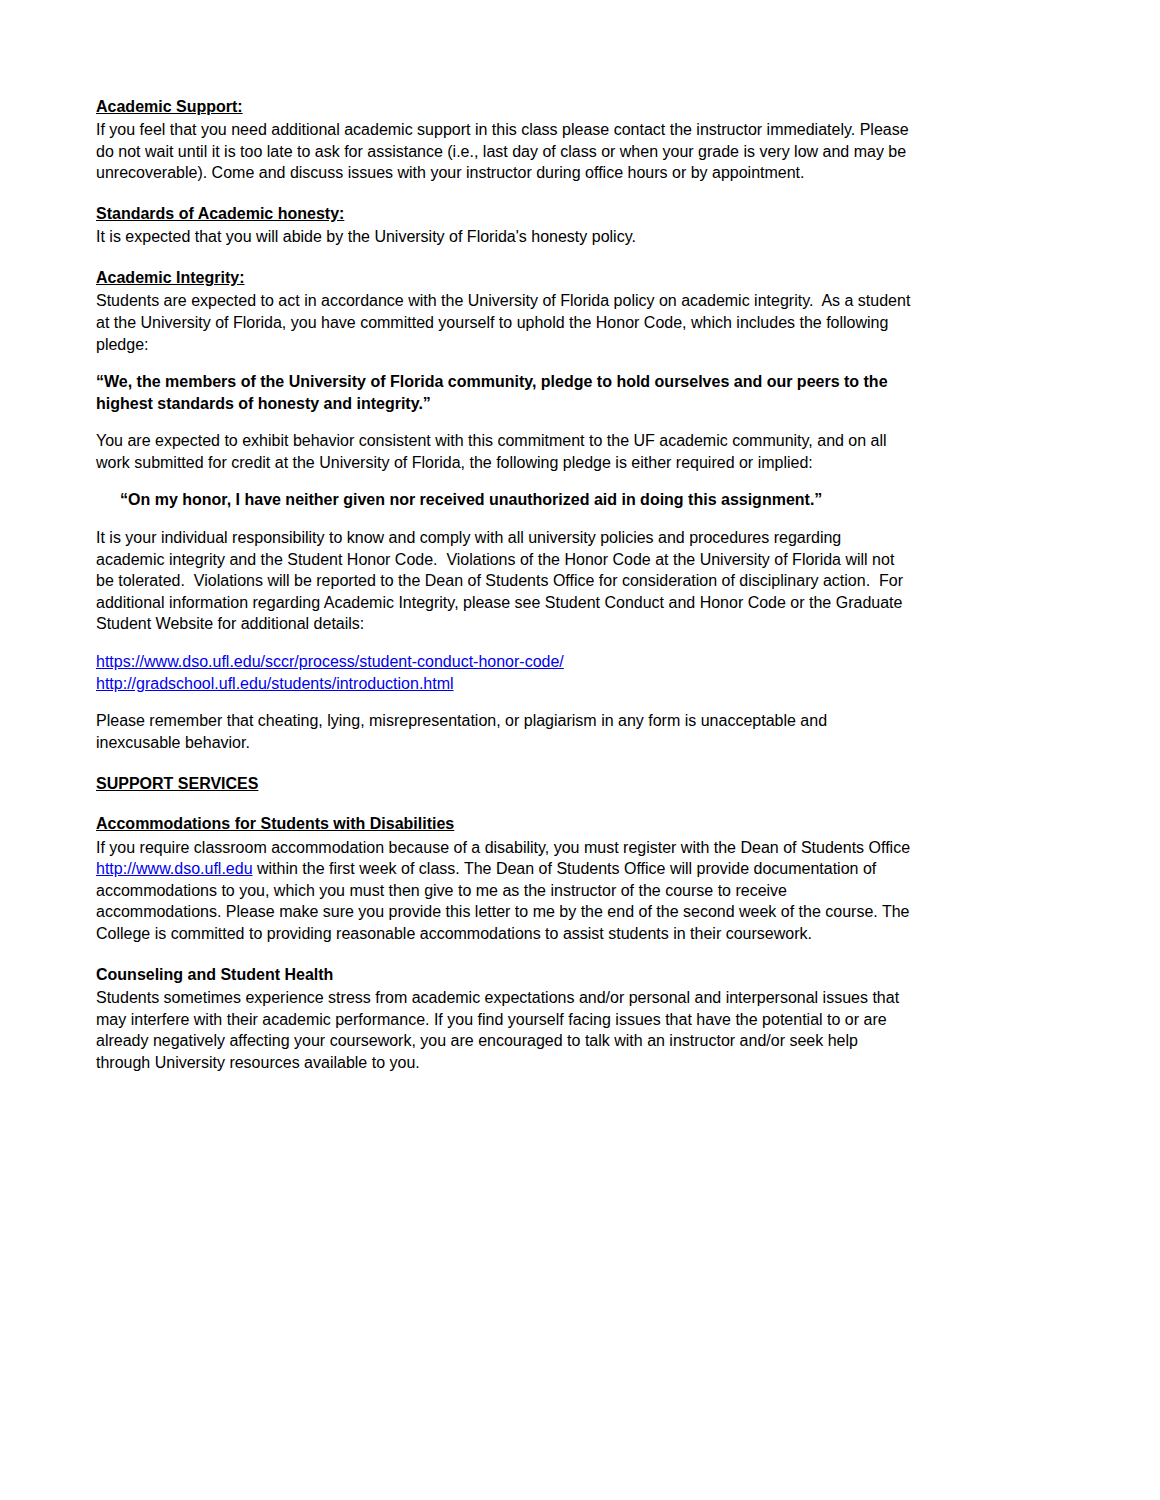Academic Support:
If you feel that you need additional academic support in this class please contact the instructor immediately. Please do not wait until it is too late to ask for assistance (i.e., last day of class or when your grade is very low and may be unrecoverable). Come and discuss issues with your instructor during office hours or by appointment.
Standards of Academic honesty:
It is expected that you will abide by the University of Florida's honesty policy.
Academic Integrity:
Students are expected to act in accordance with the University of Florida policy on academic integrity. As a student at the University of Florida, you have committed yourself to uphold the Honor Code, which includes the following pledge:
“We, the members of the University of Florida community, pledge to hold ourselves and our peers to the highest standards of honesty and integrity.”
You are expected to exhibit behavior consistent with this commitment to the UF academic community, and on all work submitted for credit at the University of Florida, the following pledge is either required or implied:
“On my honor, I have neither given nor received unauthorized aid in doing this assignment.”
It is your individual responsibility to know and comply with all university policies and procedures regarding academic integrity and the Student Honor Code. Violations of the Honor Code at the University of Florida will not be tolerated. Violations will be reported to the Dean of Students Office for consideration of disciplinary action. For additional information regarding Academic Integrity, please see Student Conduct and Honor Code or the Graduate Student Website for additional details:
https://www.dso.ufl.edu/sccr/process/student-conduct-honor-code/ http://gradschool.ufl.edu/students/introduction.html
Please remember that cheating, lying, misrepresentation, or plagiarism in any form is unacceptable and inexcusable behavior.
SUPPORT SERVICES
Accommodations for Students with Disabilities
If you require classroom accommodation because of a disability, you must register with the Dean of Students Office http://www.dso.ufl.edu within the first week of class. The Dean of Students Office will provide documentation of accommodations to you, which you must then give to me as the instructor of the course to receive accommodations. Please make sure you provide this letter to me by the end of the second week of the course. The College is committed to providing reasonable accommodations to assist students in their coursework.
Counseling and Student Health
Students sometimes experience stress from academic expectations and/or personal and interpersonal issues that may interfere with their academic performance. If you find yourself facing issues that have the potential to or are already negatively affecting your coursework, you are encouraged to talk with an instructor and/or seek help through University resources available to you.